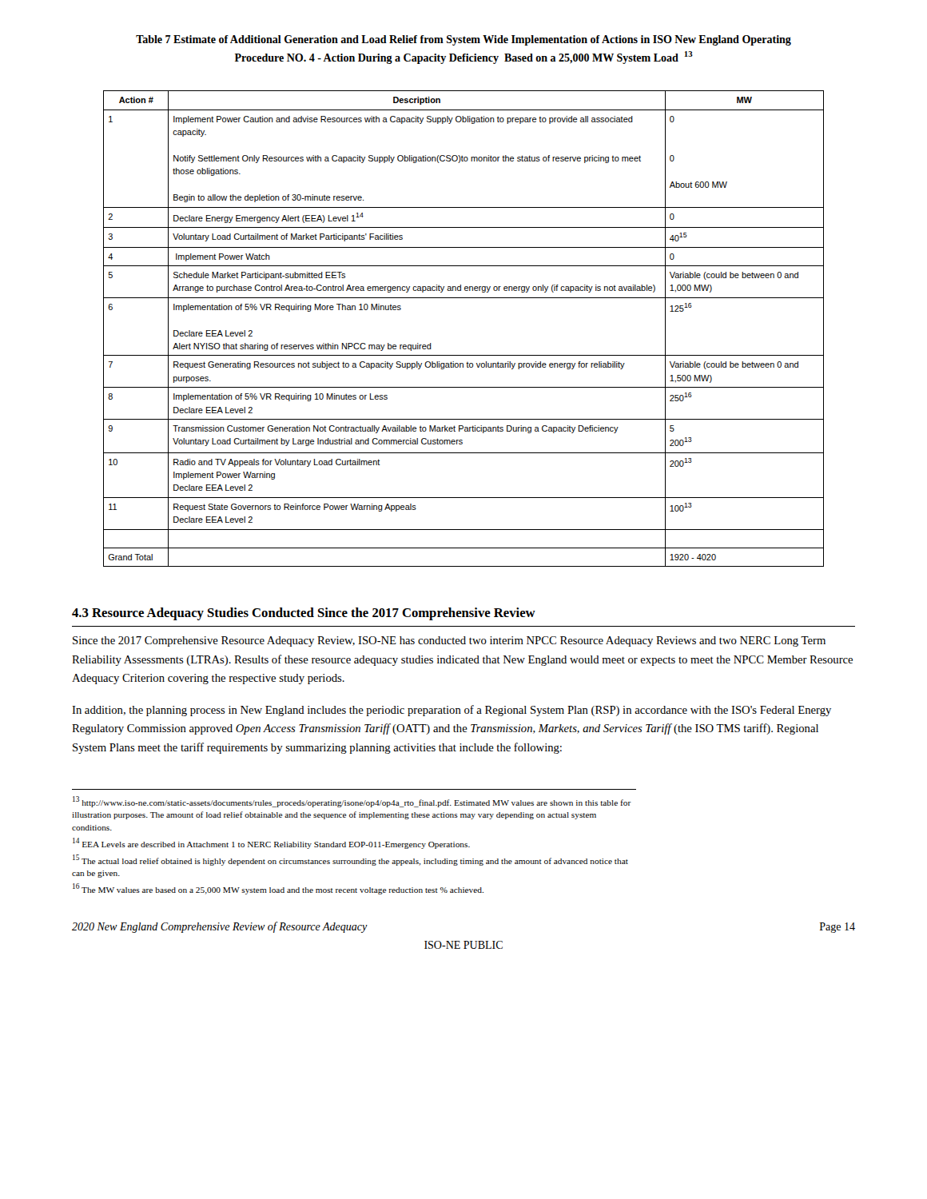Table 7 Estimate of Additional Generation and Load Relief from System Wide Implementation of Actions in ISO New England Operating Procedure NO. 4 - Action During a Capacity Deficiency Based on a 25,000 MW System Load 13
| Action # | Description | MW |
| --- | --- | --- |
| 1 | Implement Power Caution and advise Resources with a Capacity Supply Obligation to prepare to provide all associated capacity. Notify Settlement Only Resources with a Capacity Supply Obligation(CSO)to monitor the status of reserve pricing to meet those obligations. Begin to allow the depletion of 30-minute reserve. | 0 0 About 600 MW |
| 2 | Declare Energy Emergency Alert (EEA) Level 1 14 | 0 |
| 3 | Voluntary Load Curtailment of Market Participants' Facilities | 40 15 |
| 4 | Implement Power Watch | 0 |
| 5 | Schedule Market Participant-submitted EETs Arrange to purchase Control Area-to-Control Area emergency capacity and energy or energy only (if capacity is not available) | Variable (could be between 0 and 1,000 MW) |
| 6 | Implementation of 5% VR Requiring More Than 10 Minutes Declare EEA Level 2 Alert NYISO that sharing of reserves within NPCC may be required | 125 16 |
| 7 | Request Generating Resources not subject to a Capacity Supply Obligation to voluntarily provide energy for reliability purposes. | Variable (could be between 0 and 1,500 MW) |
| 8 | Implementation of 5% VR Requiring 10 Minutes or Less Declare EEA Level 2 | 250 16 |
| 9 | Transmission Customer Generation Not Contractually Available to Market Participants During a Capacity Deficiency Voluntary Load Curtailment by Large Industrial and Commercial Customers | 5 200 13 |
| 10 | Radio and TV Appeals for Voluntary Load Curtailment Implement Power Warning Declare EEA Level 2 | 200 13 |
| 11 | Request State Governors to Reinforce Power Warning Appeals Declare EEA Level 2 | 100 13 |
| Grand Total | | 1920 - 4020 |
4.3 Resource Adequacy Studies Conducted Since the 2017 Comprehensive Review
Since the 2017 Comprehensive Resource Adequacy Review, ISO-NE has conducted two interim NPCC Resource Adequacy Reviews and two NERC Long Term Reliability Assessments (LTRAs). Results of these resource adequacy studies indicated that New England would meet or expects to meet the NPCC Member Resource Adequacy Criterion covering the respective study periods.
In addition, the planning process in New England includes the periodic preparation of a Regional System Plan (RSP) in accordance with the ISO's Federal Energy Regulatory Commission approved Open Access Transmission Tariff (OATT) and the Transmission, Markets, and Services Tariff (the ISO TMS tariff). Regional System Plans meet the tariff requirements by summarizing planning activities that include the following:
13 http://www.iso-ne.com/static-assets/documents/rules_proceds/operating/isone/op4/op4a_rto_final.pdf. Estimated MW values are shown in this table for illustration purposes. The amount of load relief obtainable and the sequence of implementing these actions may vary depending on actual system conditions.
14 EEA Levels are described in Attachment 1 to NERC Reliability Standard EOP-011-Emergency Operations.
15 The actual load relief obtained is highly dependent on circumstances surrounding the appeals, including timing and the amount of advanced notice that can be given.
16 The MW values are based on a 25,000 MW system load and the most recent voltage reduction test % achieved.
2020 New England Comprehensive Review of Resource Adequacy Page 14
ISO-NE PUBLIC